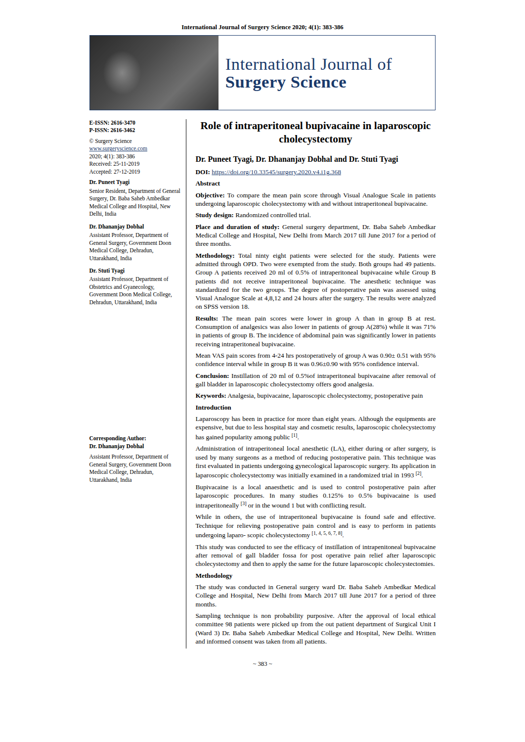International Journal of Surgery Science 2020; 4(1): 383-386
International Journal of
Surgery Science
E-ISSN: 2616-3470
P-ISSN: 2616-3462
© Surgery Science
www.surgeryscience.com
2020; 4(1): 383-386
Received: 25-11-2019
Accepted: 27-12-2019
Dr. Puneet Tyagi
Senior Resident, Department of General Surgery, Dr. Baba Saheb Ambedkar Medical College and Hospital, New Delhi, India
Dr. Dhananjay Dobhal
Assistant Professor, Department of General Surgery, Government Doon Medical College, Dehradun, Uttarakhand, India
Dr. Stuti Tyagi
Assistant Professor, Department of Obstetrics and Gyanecology, Government Doon Medical College, Dehradun, Uttarakhand, India
Corresponding Author:
Dr. Dhananjay Dobhal
Assistant Professor, Department of General Surgery, Government Doon Medical College, Dehradun, Uttarakhand, India
Role of intraperitoneal bupivacaine in laparoscopic cholecystectomy
Dr. Puneet Tyagi, Dr. Dhananjay Dobhal and Dr. Stuti Tyagi
DOI: https://doi.org/10.33545/surgery.2020.v4.i1g.368
Abstract
Objective: To compare the mean pain score through Visual Analogue Scale in patients undergoing laparoscopic cholecystectomy with and without intraperitoneal bupivacaine.
Study design: Randomized controlled trial.
Place and duration of study: General surgery department, Dr. Baba Saheb Ambedkar Medical College and Hospital, New Delhi from March 2017 till June 2017 for a period of three months.
Methodology: Total ninty eight patients were selected for the study. Patients were admitted through OPD. Two were exempted from the study. Both groups had 49 patients. Group A patients received 20 ml of 0.5% of intraperitoneal bupivacaine while Group B patients did not receive intraperitoneal bupivacaine. The anesthetic technique was standardized for the two groups. The degree of postoperative pain was assessed using Visual Analogue Scale at 4,8,12 and 24 hours after the surgery. The results were analyzed on SPSS version 18.
Results: The mean pain scores were lower in group A than in group B at rest. Consumption of analgesics was also lower in patients of group A(28%) while it was 71% in patients of group B. The incidence of abdominal pain was significantly lower in patients receiving intraperitoneal bupivacaine.
Mean VAS pain scores from 4-24 hrs postoperatively of group A was 0.90± 0.51 with 95% confidence interval while in group B it was 0.96±0.90 with 95% confidence interval.
Conclusion: Instillation of 20 ml of 0.5%of intraperitoneal bupivacaine after removal of gall bladder in laparoscopic cholecystectomy offers good analgesia.
Keywords: Analgesia, bupivacaine, laparoscopic cholecystectomy, postoperative pain
Introduction
Laparoscopy has been in practice for more than eight years. Although the equipments are expensive, but due to less hospital stay and cosmetic results, laparoscopic cholecystectomy has gained popularity among public [1].
Administration of intraperitoneal local anesthetic (LA), either during or after surgery, is used by many surgeons as a method of reducing postoperative pain. This technique was first evaluated in patients undergoing gynecological laparoscopic surgery. Its application in laparoscopic cholecystectomy was initially examined in a randomized trial in 1993 [2].
Bupivacaine is a local anaesthetic and is used to control postoperative pain after laparoscopic procedures. In many studies 0.125% to 0.5% bupivacaine is used intraperitoneally [3] or in the wound 1 but with conflicting result.
While in others, the use of intraperitoneal bupivacaine is found safe and effective. Technique for relieving postoperative pain control and is easy to perform in patients undergoing laparo- scopic cholecystectomy [1, 4, 5, 6, 7, 8].
This study was conducted to see the efficacy of instillation of intrapenitoneal bupivacaine after removal of gall bladder fossa for post operative pain relief after laparoscopic cholecystectomy and then to apply the same for the future laparoscopic cholecystectomies.
Methodology
The study was conducted in General surgery ward Dr. Baba Saheb Ambedkar Medical College and Hospital, New Delhi from March 2017 till June 2017 for a period of three months.
Sampling technique is non probability purposive. After the approval of local ethical committee 98 patients were picked up from the out patient department of Surgical Unit I (Ward 3) Dr. Baba Saheb Ambedkar Medical College and Hospital, New Delhi. Written and informed consent was taken from all patients.
~ 383 ~